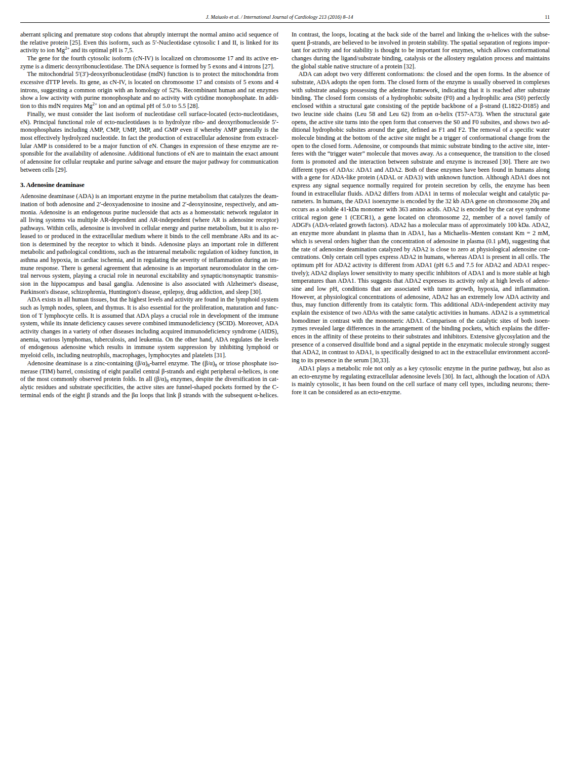J. Maiuolo et al. / International Journal of Cardiology 213 (2016) 8–14 11
aberrant splicing and premature stop codons that abruptly interrupt the normal amino acid sequence of the relative protein [25]. Even this isoform, such as 5′-Nucleotidase cytosolic I and II, is linked for its activity to ion Mg2+ and its optimal pH is 7,5.
The gene for the fourth cytosolic isoform (cN-IV) is localized on chromosome 17 and its active enzyme is a dimeric deoxyribonucleotidase. The DNA sequence is formed by 5 exons and 4 introns [27].
The mitochondrial 5′(3′)-deoxyribonucleotidase (mdN) function is to protect the mitochondria from excessive dTTP levels. Its gene, as cN-IV, is located on chromosome 17 and consists of 5 exons and 4 introns, suggesting a common origin with an homology of 52%. Recombinant human and rat enzymes show a low activity with purine monophosphate and no activity with cytidine monophosphate. In addition to this mdN requires Mg2+ ion and an optimal pH of 5.0 to 5.5 [28].
Finally, we must consider the last isoform of nucleotidase cell surface-located (ecto-nucleotidases, eN). Principal functional role of ecto-nucleotidases is to hydrolyze ribo- and deoxyribonucleoside 5′-monophosphates including AMP, CMP, UMP, IMP, and GMP even if whereby AMP generally is the most effectively hydrolyzed nucleotide. In fact the production of extracellular adenosine from extracellular AMP is considered to be a major function of eN. Changes in expression of these enzyme are responsible for the availability of adenosine. Additional functions of eN are to maintain the exact amount of adenosine for cellular reuptake and purine salvage and ensure the major pathway for communication between cells [29].
3. Adenosine deaminase
Adenosine deaminase (ADA) is an important enzyme in the purine metabolism that catalyzes the deamination of both adenosine and 2′-deoxyadenosine to inosine and 2′-deoxyinosine, respectively, and ammonia. Adenosine is an endogenous purine nucleoside that acts as a homeostatic network regulator in all living systems via multiple AR-dependent and AR-independent (where AR is adenosine receptor) pathways. Within cells, adenosine is involved in cellular energy and purine metabolism, but it is also released to or produced in the extracellular medium where it binds to the cell membrane ARs and its action is determined by the receptor to which it binds. Adenosine plays an important role in different metabolic and pathological conditions, such as the intrarenal metabolic regulation of kidney function, in asthma and hypoxia, in cardiac ischemia, and in regulating the severity of inflammation during an immune response. There is general agreement that adenosine is an important neuromodulator in the central nervous system, playing a crucial role in neuronal excitability and synaptic/nonsynaptic transmission in the hippocampus and basal ganglia. Adenosine is also associated with Alzheimer's disease, Parkinson's disease, schizophrenia, Huntington's disease, epilepsy, drug addiction, and sleep [30].
ADA exists in all human tissues, but the highest levels and activity are found in the lymphoid system such as lymph nodes, spleen, and thymus. It is also essential for the proliferation, maturation and function of T lymphocyte cells. It is assumed that ADA plays a crucial role in development of the immune system, while its innate deficiency causes severe combined immunodeficiency (SCID). Moreover, ADA activity changes in a variety of other diseases including acquired immunodeficiency syndrome (AIDS), anemia, various lymphomas, tuberculosis, and leukemia. On the other hand, ADA regulates the levels of endogenous adenosine which results in immune system suppression by inhibiting lymphoid or myeloid cells, including neutrophils, macrophages, lymphocytes and platelets [31].
Adenosine deaminase is a zinc-containing (β/α)8-barrel enzyme. The (β/α)8 or triose phosphate isomerase (TIM) barrel, consisting of eight parallel central β-strands and eight peripheral α-helices, is one of the most commonly observed protein folds. In all (β/α)8 enzymes, despite the diversification in catalytic residues and substrate specificities, the active sites are funnel-shaped pockets formed by the C-terminal ends of the eight β strands and the βα loops that link β strands with the subsequent α-helices. In contrast, the loops, locating at the back side of the barrel and linking the α-helices with the subsequent β-strands, are believed to be involved in protein stability. The spatial separation of regions important for activity and for stability is thought to be important for enzymes, which allows conformational changes during the ligand/substrate binding, catalysis or the allostery regulation process and maintains the global stable native structure of a protein [32].
ADA can adopt two very different conformations: the closed and the open forms. In the absence of substrate, ADA adopts the open form. The closed form of the enzyme is usually observed in complexes with substrate analogs possessing the adenine framework, indicating that it is reached after substrate binding. The closed form consists of a hydrophobic subsite (F0) and a hydrophilic area (S0) perfectly enclosed within a structural gate consisting of the peptide backbone of a β-strand (L1822-D185) and two leucine side chains (Leu 58 and Leu 62) from an α-helix (T57-A73). When the structural gate opens, the active site turns into the open form that conserves the S0 and F0 subsites, and shows two additional hydrophobic subsites around the gate, defined as F1 and F2. The removal of a specific water molecule binding at the bottom of the active site might be a trigger of conformational change from the open to the closed form. Adenosine, or compounds that mimic substrate binding to the active site, interferes with the “trigger water” molecule that moves away. As a consequence, the transition to the closed form is promoted and the interaction between substrate and enzyme is increased [30]. There are two different types of ADAs: ADA1 and ADA2. Both of these enzymes have been found in humans along with a gene for ADA-like protein (ADAL or ADA3) with unknown function. Although ADA1 does not express any signal sequence normally required for protein secretion by cells, the enzyme has been found in extracellular fluids. ADA2 differs from ADA1 in terms of molecular weight and catalytic parameters. In humans, the ADA1 isoenzyme is encoded by the 32 kb ADA gene on chromosome 20q and occurs as a soluble 41-kDa monomer with 363 amino acids. ADA2 is encoded by the cat eye syndrome critical region gene 1 (CECR1), a gene located on chromosome 22, member of a novel family of ADGFs (ADA-related growth factors). ADA2 has a molecular mass of approximately 100 kDa. ADA2, an enzyme more abundant in plasma than in ADA1, has a Michaelis–Menten constant Km = 2 mM, which is several orders higher than the concentration of adenosine in plasma (0.1 μM), suggesting that the rate of adenosine deamination catalyzed by ADA2 is close to zero at physiological adenosine concentrations. Only certain cell types express ADA2 in humans, whereas ADA1 is present in all cells. The optimum pH for ADA2 activity is different from ADA1 (pH 6.5 and 7.5 for ADA2 and ADA1 respectively); ADA2 displays lower sensitivity to many specific inhibitors of ADA1 and is more stable at high temperatures than ADA1. This suggests that ADA2 expresses its activity only at high levels of adenosine and low pH, conditions that are associated with tumor growth, hypoxia, and inflammation. However, at physiological concentrations of adenosine, ADA2 has an extremely low ADA activity and thus, may function differently from its catalytic form. This additional ADA-independent activity may explain the existence of two ADAs with the same catalytic activities in humans. ADA2 is a symmetrical homodimer in contrast with the monomeric ADA1. Comparison of the catalytic sites of both isoenzymes revealed large differences in the arrangement of the binding pockets, which explains the differences in the affinity of these proteins to their substrates and inhibitors. Extensive glycosylation and the presence of a conserved disulfide bond and a signal peptide in the enzymatic molecule strongly suggest that ADA2, in contrast to ADA1, is specifically designed to act in the extracellular environment according to its presence in the serum [30,33].
ADA1 plays a metabolic role not only as a key cytosolic enzyme in the purine pathway, but also as an ecto-enzyme by regulating extracellular adenosine levels [30]. In fact, although the location of ADA is mainly cytosolic, it has been found on the cell surface of many cell types, including neurons; therefore it can be considered as an ecto-enzyme.